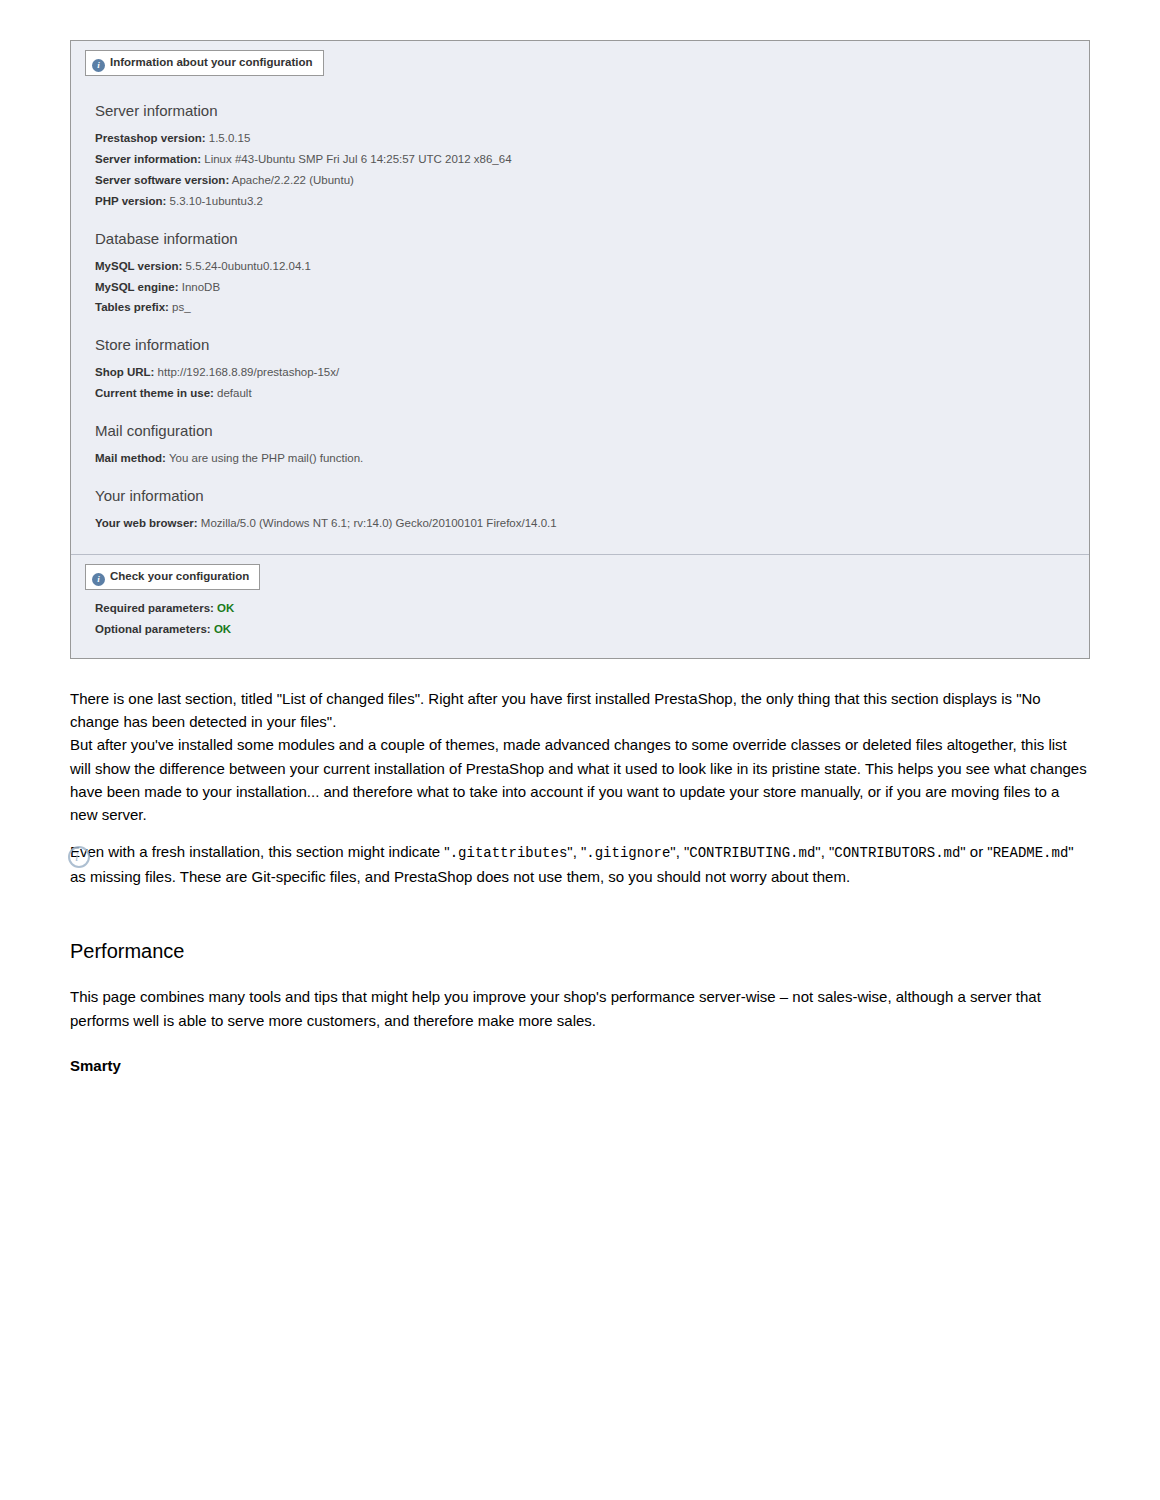i Information about your configuration
Server information
Prestashop version: 1.5.0.15
Server information: Linux #43-Ubuntu SMP Fri Jul 6 14:25:57 UTC 2012 x86_64
Server software version: Apache/2.2.22 (Ubuntu)
PHP version: 5.3.10-1ubuntu3.2
Database information
MySQL version: 5.5.24-0ubuntu0.12.04.1
MySQL engine: InnoDB
Tables prefix: ps_
Store information
Shop URL: http://192.168.8.89/prestashop-15x/
Current theme in use: default
Mail configuration
Mail method: You are using the PHP mail() function.
Your information
Your web browser: Mozilla/5.0 (Windows NT 6.1; rv:14.0) Gecko/20100101 Firefox/14.0.1
i Check your configuration
Required parameters: OK
Optional parameters: OK
There is one last section, titled "List of changed files". Right after you have first installed PrestaShop, the only thing that this section displays is "No change has been detected in your files".
But after you've installed some modules and a couple of themes, made advanced changes to some override classes or deleted files altogether, this list will show the difference between your current installation of PrestaShop and what it used to look like in its pristine state. This helps you see what changes have been made to your installation... and therefore what to take into account if you want to update your store manually, or if you are moving files to a new server.
Even with a fresh installation, this section might indicate ".gitattributes", ".gitignore", "CONTRIBUTING.md", "CONTRIBUTORS.md" or "README.md" as missing files. These are Git-specific files, and PrestaShop does not use them, so you should not worry about them.
Performance
This page combines many tools and tips that might help you improve your shop's performance server-wise – not sales-wise, although a server that performs well is able to serve more customers, and therefore make more sales.
Smarty